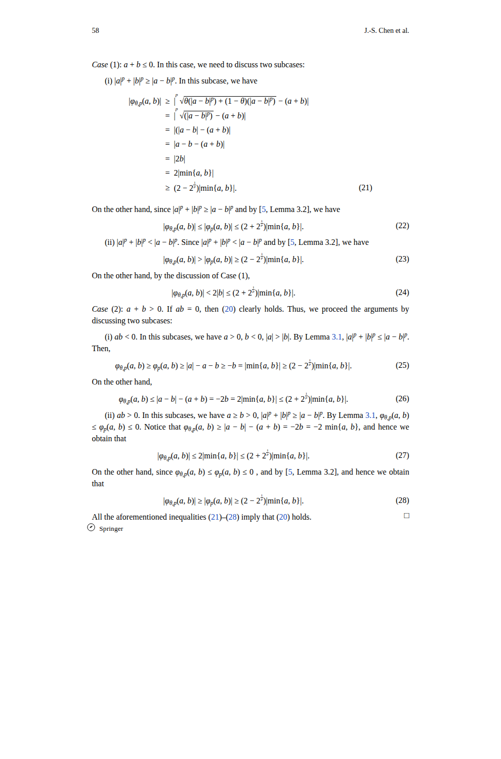58 J.-S. Chen et al.
Case (1): a + b ≤ 0. In this case, we need to discuss two subcases:
(i) |a|p + |b|p ≥ |a − b|p. In this subcase, we have
| / φ θ , p ( a , b )/ | ≥ | / p √ θ (/ a − b / p ) + (1 − θ )(/ a − b / p ) − ( a + b )/ | |
| | = | / p √ (/ a − b / p ) − ( a + b )/ | |
| | = | /(/ a − b / − ( a + b )/ | |
| | = | / a − b − ( a + b )/ | |
| | = | /2 b / | |
| | = | 2/min{ a , b }/ | |
| | ≥ | (2 − 2 1 p )/min{ a , b }/. | (21) |
On the other hand, since |a|p + |b|p ≥ |a − b|p and by [5, Lemma 3.2], we have
|φθ,p(a, b)| ≤ |φp(a, b)| ≤ (2 + 21 p)|min{a, b}|.
(22)
(ii) |a|p + |b|p < |a − b|p. Since |a|p + |b|p < |a − b|p and by [5, Lemma 3.2], we have
|φθ,p(a, b)| > |φp(a, b)| ≥ (2 − 21 p)|min{a, b}|.
(23)
On the other hand, by the discussion of Case (1),
|φθ,p(a, b)| < 2|b| ≤ (2 + 21 p)|min{a, b}|.
(24)
Case (2): a + b > 0. If ab = 0, then (20) clearly holds. Thus, we proceed the arguments by discussing two subcases:
(i) ab < 0. In this subcases, we have a > 0, b < 0, |a| > |b|. By Lemma 3.1, |a|p + |b|p ≤ |a − b|p. Then,
φθ,p(a, b) ≥ φp(a, b) ≥ |a| − a − b ≥ −b = |min{a, b}| ≥ (2 − 21 p)|min{a, b}|.
(25)
On the other hand,
φθ,p(a, b) ≤ |a − b| − (a + b) = −2b = 2|min{a, b}| ≤ (2 + 21 p)|min{a, b}|.
(26)
(ii) ab > 0. In this subcases, we have a ≥ b > 0, |a|p + |b|p ≥ |a − b|p. By Lemma 3.1, φθ,p(a, b) ≤ φp(a, b) ≤ 0. Notice that φθ,p(a, b) ≥ |a − b| − (a + b) = −2b = −2 min{a, b}, and hence we obtain that
|φθ,p(a, b)| ≤ 2|min{a, b}| ≤ (2 + 21 p)|min{a, b}|.
(27)
On the other hand, since φθ,p(a, b) ≤ φp(a, b) ≤ 0 , and by [5, Lemma 3.2], and hence we obtain that
|φθ,p(a, b)| ≥ |φp(a, b)| ≥ (2 − 21 p)|min{a, b}|.
(28)
All the aforementioned inequalities (21)–(28) imply that (20) holds.□
Springer